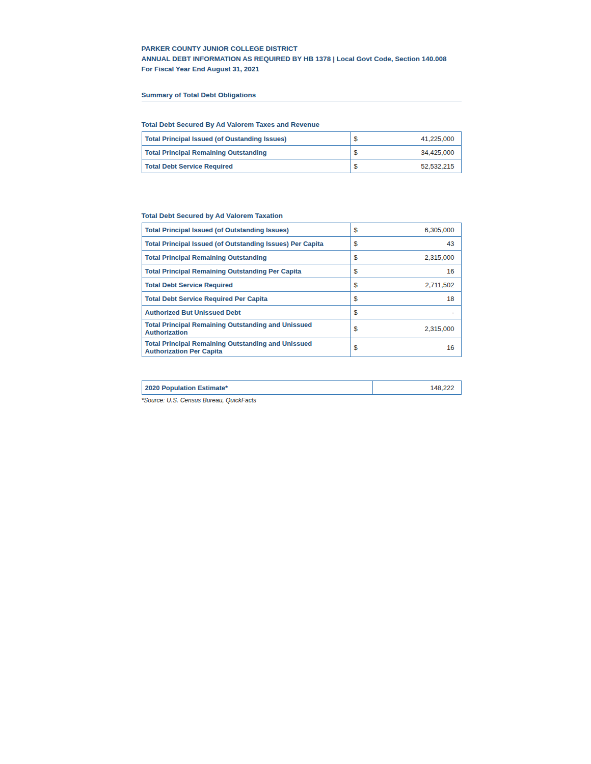PARKER COUNTY JUNIOR COLLEGE DISTRICT
ANNUAL DEBT INFORMATION AS REQUIRED BY HB 1378 | Local Govt Code, Section 140.008
For Fiscal Year End August 31, 2021
Summary of Total Debt Obligations
Total Debt Secured By Ad Valorem Taxes and Revenue
| Total Principal Issued (of Oustanding Issues) | $ | 41,225,000 |
| Total Principal Remaining Outstanding | $ | 34,425,000 |
| Total Debt Service Required | $ | 52,532,215 |
Total Debt Secured by Ad Valorem Taxation
| Total Principal Issued (of Outstanding Issues) | $ | 6,305,000 |
| Total Principal Issued (of Outstanding Issues) Per Capita | $ | 43 |
| Total Principal Remaining Outstanding | $ | 2,315,000 |
| Total Principal Remaining Outstanding Per Capita | $ | 16 |
| Total Debt Service Required | $ | 2,711,502 |
| Total Debt Service Required Per Capita | $ | 18 |
| Authorized But Unissued Debt | $ | - |
| Total Principal Remaining Outstanding and Unissued Authorization | $ | 2,315,000 |
| Total Principal Remaining Outstanding and Unissued Authorization Per Capita | $ | 16 |
| 2020 Population Estimate* | 148,222 |
*Source: U.S. Census Bureau, QuickFacts